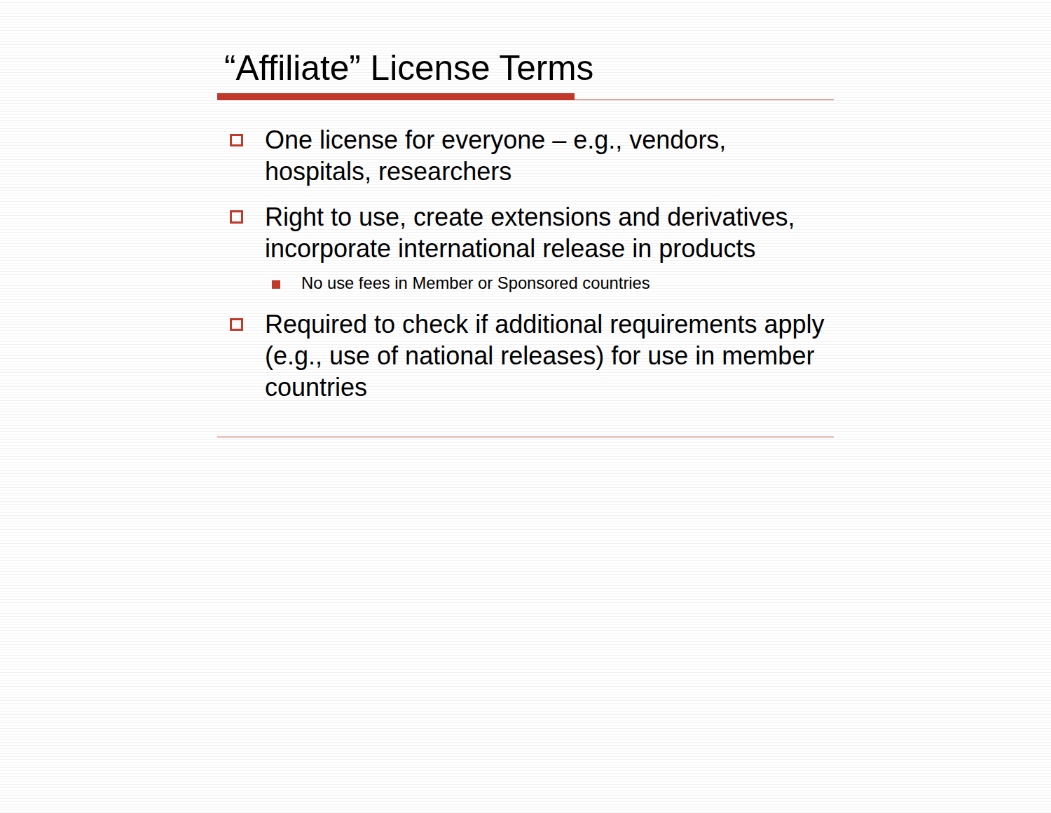“Affiliate” License Terms
One license for everyone – e.g., vendors, hospitals, researchers
Right to use, create extensions and derivatives, incorporate international release in products
No use fees in Member or Sponsored countries
Required to check if additional requirements apply (e.g., use of national releases) for use in member countries